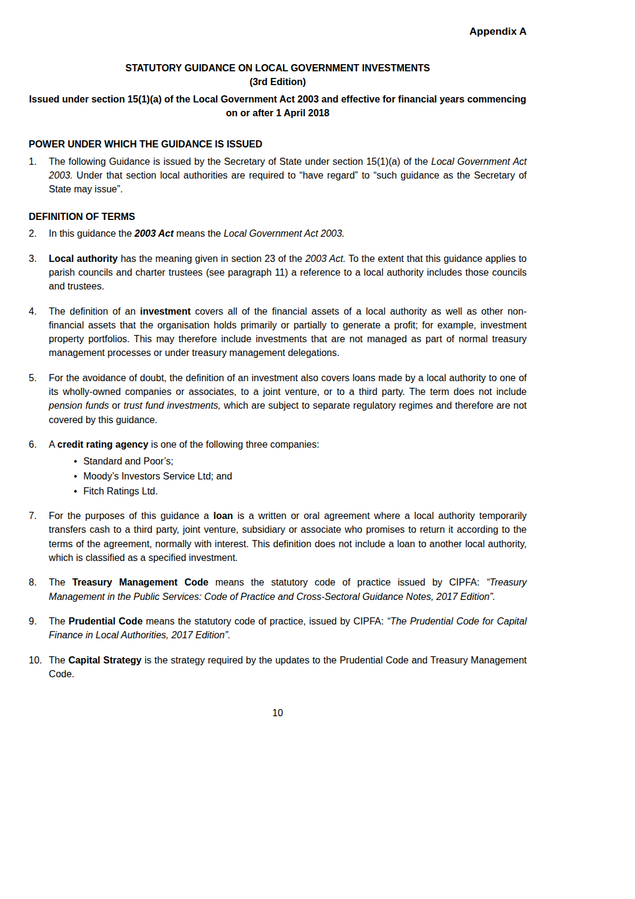Appendix A
STATUTORY GUIDANCE ON LOCAL GOVERNMENT INVESTMENTS (3rd Edition)
Issued under section 15(1)(a) of the Local Government Act 2003 and effective for financial years commencing on or after 1 April 2018
POWER UNDER WHICH THE GUIDANCE IS ISSUED
1. The following Guidance is issued by the Secretary of State under section 15(1)(a) of the Local Government Act 2003. Under that section local authorities are required to “have regard” to “such guidance as the Secretary of State may issue”.
DEFINITION OF TERMS
2. In this guidance the 2003 Act means the Local Government Act 2003.
3. Local authority has the meaning given in section 23 of the 2003 Act. To the extent that this guidance applies to parish councils and charter trustees (see paragraph 11) a reference to a local authority includes those councils and trustees.
4. The definition of an investment covers all of the financial assets of a local authority as well as other non-financial assets that the organisation holds primarily or partially to generate a profit; for example, investment property portfolios. This may therefore include investments that are not managed as part of normal treasury management processes or under treasury management delegations.
5. For the avoidance of doubt, the definition of an investment also covers loans made by a local authority to one of its wholly-owned companies or associates, to a joint venture, or to a third party. The term does not include pension funds or trust fund investments, which are subject to separate regulatory regimes and therefore are not covered by this guidance.
6. A credit rating agency is one of the following three companies:
Standard and Poor’s;
Moody’s Investors Service Ltd; and
Fitch Ratings Ltd.
7. For the purposes of this guidance a loan is a written or oral agreement where a local authority temporarily transfers cash to a third party, joint venture, subsidiary or associate who promises to return it according to the terms of the agreement, normally with interest. This definition does not include a loan to another local authority, which is classified as a specified investment.
8. The Treasury Management Code means the statutory code of practice issued by CIPFA: “Treasury Management in the Public Services: Code of Practice and Cross-Sectoral Guidance Notes, 2017 Edition”.
9. The Prudential Code means the statutory code of practice, issued by CIPFA: “The Prudential Code for Capital Finance in Local Authorities, 2017 Edition”.
10. The Capital Strategy is the strategy required by the updates to the Prudential Code and Treasury Management Code.
10